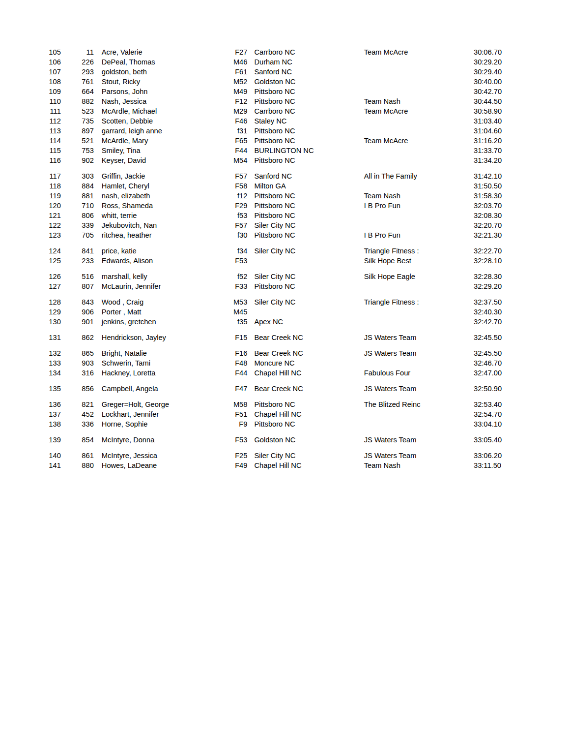| 105 | 11 | Acre, Valerie | F27 | Carrboro NC | Team McAcre | 30:06.70 |
| 106 | 226 | DePeal, Thomas | M46 | Durham NC | | 30:29.20 |
| 107 | 293 | goldston, beth | F61 | Sanford NC | | 30:29.40 |
| 108 | 761 | Stout, Ricky | M52 | Goldston NC | | 30:40.00 |
| 109 | 664 | Parsons, John | M49 | Pittsboro NC | | 30:42.70 |
| 110 | 882 | Nash, Jessica | F12 | Pittsboro NC | Team Nash | 30:44.50 |
| 111 | 523 | McArdle, Michael | M29 | Carrboro NC | Team McAcre | 30:58.90 |
| 112 | 735 | Scotten, Debbie | F46 | Staley NC | | 31:03.40 |
| 113 | 897 | garrard, leigh anne | f31 | Pittsboro NC | | 31:04.60 |
| 114 | 521 | McArdle, Mary | F65 | Pittsboro NC | Team McAcre | 31:16.20 |
| 115 | 753 | Smiley, Tina | F44 | BURLINGTON NC | | 31:33.70 |
| 116 | 902 | Keyser, David | M54 | Pittsboro NC | | 31:34.20 |
| 117 | 303 | Griffin, Jackie | F57 | Sanford NC | All in The Family | 31:42.10 |
| 118 | 884 | Hamlet, Cheryl | F58 | Milton GA | | 31:50.50 |
| 119 | 881 | nash, elizabeth | f12 | Pittsboro NC | Team Nash | 31:58.30 |
| 120 | 710 | Ross, Shameda | F29 | Pittsboro NC | I B Pro Fun | 32:03.70 |
| 121 | 806 | whitt, terrie | f53 | Pittsboro NC | | 32:08.30 |
| 122 | 339 | Jekubovitch, Nan | F57 | Siler City NC | | 32:20.70 |
| 123 | 705 | ritchea, heather | f30 | Pittsboro NC | I B Pro Fun | 32:21.30 |
| 124 | 841 | price, katie | f34 | Siler City NC | Triangle Fitness : | 32:22.70 |
| 125 | 233 | Edwards, Alison | F53 | | Silk Hope Best | 32:28.10 |
| 126 | 516 | marshall, kelly | f52 | Siler City NC | Silk Hope Eagle | 32:28.30 |
| 127 | 807 | McLaurin, Jennifer | F33 | Pittsboro NC | | 32:29.20 |
| 128 | 843 | Wood , Craig | M53 | Siler City NC | Triangle Fitness : | 32:37.50 |
| 129 | 906 | Porter , Matt | M45 | | | 32:40.30 |
| 130 | 901 | jenkins, gretchen | f35 | Apex NC | | 32:42.70 |
| 131 | 862 | Hendrickson, Jayley | F15 | Bear Creek NC | JS Waters Team | 32:45.50 |
| 132 | 865 | Bright, Natalie | F16 | Bear Creek NC | JS Waters Team | 32:45.50 |
| 133 | 903 | Schwerin, Tami | F48 | Moncure NC | | 32:46.70 |
| 134 | 316 | Hackney, Loretta | F44 | Chapel Hill NC | Fabulous Four | 32:47.00 |
| 135 | 856 | Campbell, Angela | F47 | Bear Creek NC | JS Waters Team | 32:50.90 |
| 136 | 821 | Greger=Holt, George | M58 | Pittsboro NC | The Blitzed Reinc | 32:53.40 |
| 137 | 452 | Lockhart, Jennifer | F51 | Chapel Hill NC | | 32:54.70 |
| 138 | 336 | Horne, Sophie | F9 | Pittsboro NC | | 33:04.10 |
| 139 | 854 | McIntyre, Donna | F53 | Goldston NC | JS Waters Team | 33:05.40 |
| 140 | 861 | McIntyre, Jessica | F25 | Siler City NC | JS Waters Team | 33:06.20 |
| 141 | 880 | Howes, LaDeane | F49 | Chapel Hill NC | Team Nash | 33:11.50 |